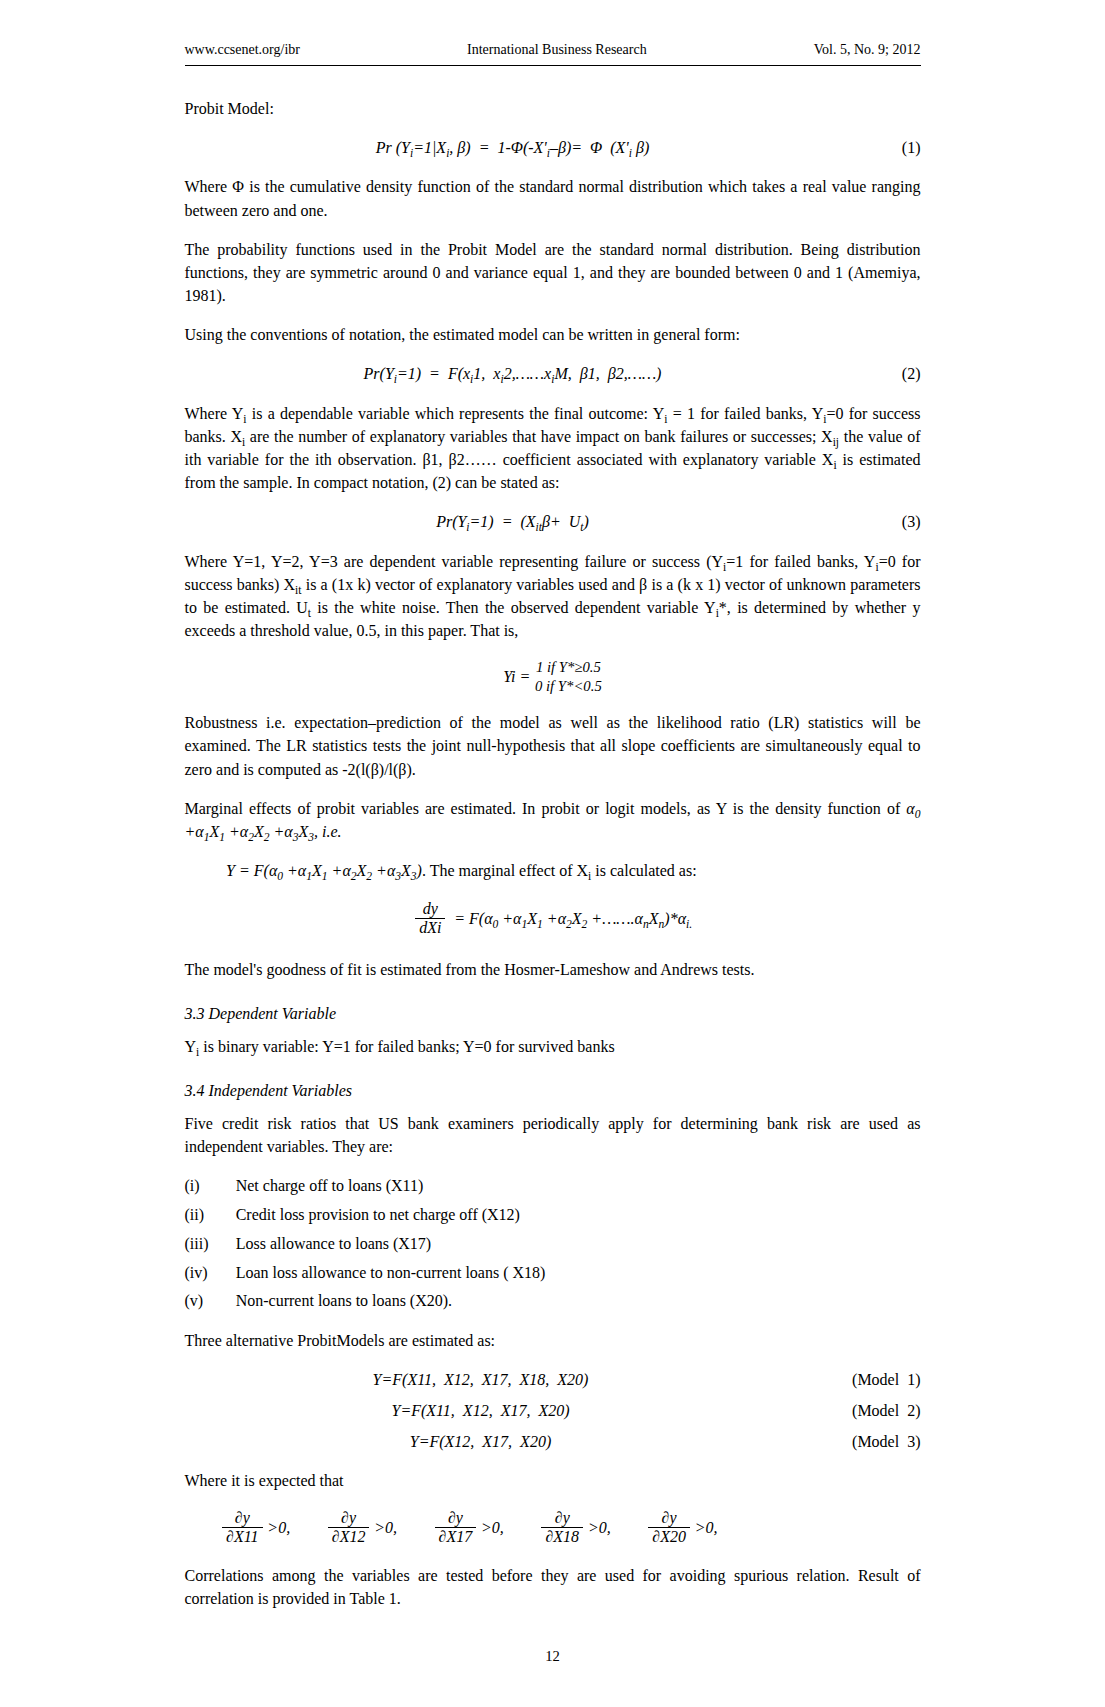www.ccsenet.org/ibr
International Business Research
Vol. 5, No. 9; 2012
Probit Model:
Pr (Yi=1|Xi, β) = 1-Φ(-X'i–β)= Φ (X'i β)
(1)
Where Φ is the cumulative density function of the standard normal distribution which takes a real value ranging between zero and one.
The probability functions used in the Probit Model are the standard normal distribution. Being distribution functions, they are symmetric around 0 and variance equal 1, and they are bounded between 0 and 1 (Amemiya, 1981).
Using the conventions of notation, the estimated model can be written in general form:
Pr(Yi=1) = F(xi1, xi2,……xiM, β1, β2,……)
(2)
Where Yi is a dependable variable which represents the final outcome: Yi = 1 for failed banks, Yi=0 for success banks. Xi are the number of explanatory variables that have impact on bank failures or successes; Xij the value of ith variable for the ith observation. β1, β2…… coefficient associated with explanatory variable Xi is estimated from the sample. In compact notation, (2) can be stated as:
Pr(Yi=1) = (Xitβ+ Ut)
(3)
Where Y=1, Y=2, Y=3 are dependent variable representing failure or success (Yi=1 for failed banks, Yi=0 for success banks) Xit is a (1x k) vector of explanatory variables used and β is a (k x 1) vector of unknown parameters to be estimated. Ut is the white noise. Then the observed dependent variable Yi*, is determined by whether y exceeds a threshold value, 0.5, in this paper. That is,
Yi = 1 if Y*≥0.5 0 if Y*<0.5
Robustness i.e. expectation–prediction of the model as well as the likelihood ratio (LR) statistics will be examined. The LR statistics tests the joint null-hypothesis that all slope coefficients are simultaneously equal to zero and is computed as -2(l(β)/l(β).
Marginal effects of probit variables are estimated. In probit or logit models, as Y is the density function of α0 +α1X1 +α2X2 +α3X3, i.e.
Y = F(α0 +α1X1 +α2X2 +α3X3). The marginal effect of Xi is calculated as:
dy dXi = F(α0 +α1X1 +α2X2 +…….αnXn)*αi.
The model's goodness of fit is estimated from the Hosmer-Lameshow and Andrews tests.
3.3 Dependent Variable
Yi is binary variable: Y=1 for failed banks; Y=0 for survived banks
3.4 Independent Variables
Five credit risk ratios that US bank examiners periodically apply for determining bank risk are used as independent variables. They are:
(i) Net charge off to loans (X11)
(ii) Credit loss provision to net charge off (X12)
(iii) Loss allowance to loans (X17)
(iv) Loan loss allowance to non-current loans ( X18)
(v) Non-current loans to loans (X20).
Three alternative ProbitModels are estimated as:
Y=F(X11, X12, X17, X18, X20)
(Model 1)
Y=F(X11, X12, X17, X20)
(Model 2)
Y=F(X12, X17, X20)
(Model 3)
Where it is expected that
∂y ∂X11 >0, ∂y ∂X12 >0, ∂y ∂X17 >0, ∂y ∂X18 >0, ∂y ∂X20 >0,
Correlations among the variables are tested before they are used for avoiding spurious relation. Result of correlation is provided in Table 1.
12